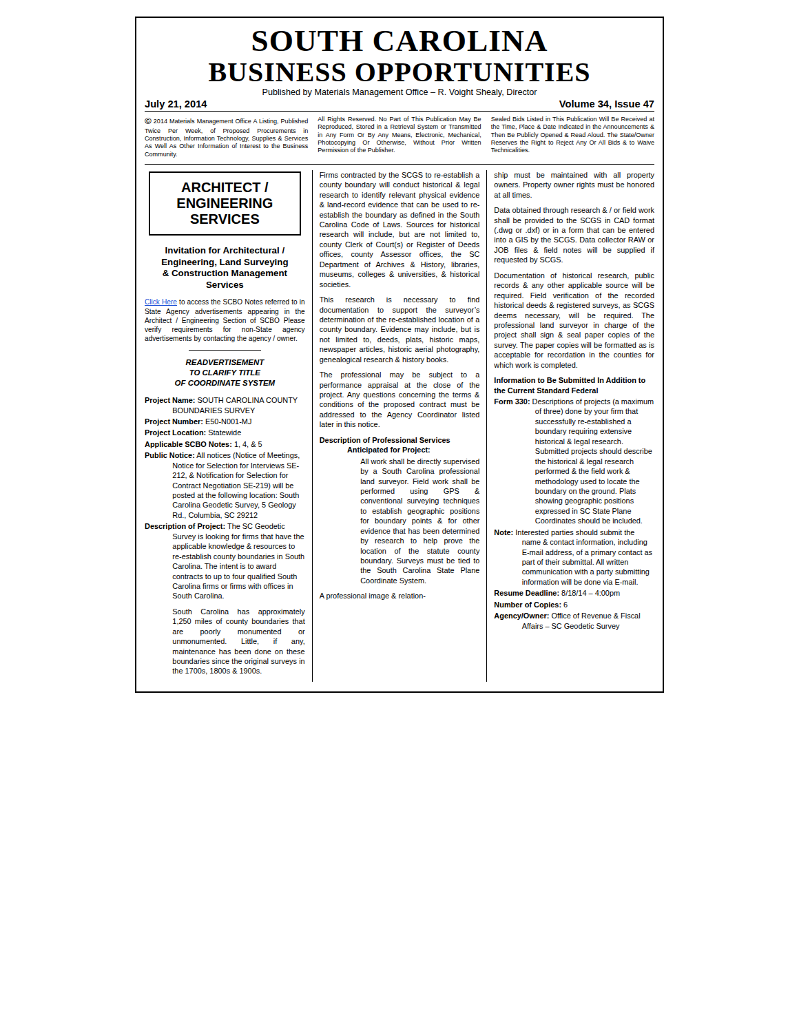SOUTH CAROLINA
BUSINESS OPPORTUNITIES
Published by Materials Management Office – R. Voight Shealy, Director
July 21, 2014 Volume 34, Issue 47
© 2014 Materials Management Office A Listing, Published Twice Per Week, of Proposed Procurements in Construction, Information Technology, Supplies & Services As Well As Other Information of Interest to the Business Community.
All Rights Reserved. No Part of This Publication May Be Reproduced, Stored in a Retrieval System or Transmitted in Any Form Or By Any Means, Electronic, Mechanical, Photocopying Or Otherwise, Without Prior Written Permission of the Publisher.
Sealed Bids Listed in This Publication Will Be Received at the Time, Place & Date Indicated in the Announcements & Then Be Publicly Opened & Read Aloud. The State/Owner Reserves the Right to Reject Any Or All Bids & to Waive Technicalities.
ARCHITECT /
ENGINEERING
SERVICES
Invitation for Architectural /
Engineering, Land Surveying
& Construction Management
Services
Click Here to access the SCBO Notes referred to in State Agency advertisements appearing in the Architect / Engineering Section of SCBO Please verify requirements for non-State agency advertisements by contacting the agency / owner.
READVERTISEMENT
TO CLARIFY TITLE
OF COORDINATE SYSTEM
Project Name: SOUTH CAROLINA COUNTY BOUNDARIES SURVEY
Project Number: E50-N001-MJ
Project Location: Statewide
Applicable SCBO Notes: 1, 4, & 5
Public Notice: All notices (Notice of Meetings, Notice for Selection for Interviews SE-212, & Notification for Selection for Contract Negotiation SE-219) will be posted at the following location: South Carolina Geodetic Survey, 5 Geology Rd., Columbia, SC 29212
Description of Project: The SC Geodetic Survey is looking for firms that have the applicable knowledge & resources to re-establish county boundaries in South Carolina. The intent is to award contracts to up to four qualified South Carolina firms or firms with offices in South Carolina.
South Carolina has approximately 1,250 miles of county boundaries that are poorly monumented or unmonumented. Little, if any, maintenance has been done on these boundaries since the original surveys in the 1700s, 1800s & 1900s.
Firms contracted by the SCGS to re-establish a county boundary will conduct historical & legal research to identify relevant physical evidence & land-record evidence that can be used to re-establish the boundary as defined in the South Carolina Code of Laws. Sources for historical research will include, but are not limited to, county Clerk of Court(s) or Register of Deeds offices, county Assessor offices, the SC Department of Archives & History, libraries, museums, colleges & universities, & historical societies.
This research is necessary to find documentation to support the surveyor’s determination of the re-established location of a county boundary. Evidence may include, but is not limited to, deeds, plats, historic maps, newspaper articles, historic aerial photography, genealogical research & history books.
The professional may be subject to a performance appraisal at the close of the project. Any questions concerning the terms & conditions of the proposed contract must be addressed to the Agency Coordinator listed later in this notice.
Description of Professional Services Anticipated for Project:
All work shall be directly supervised by a South Carolina professional land surveyor. Field work shall be performed using GPS & conventional surveying techniques to establish geographic positions for boundary points & for other evidence that has been determined by research to help prove the location of the statute county boundary. Surveys must be tied to the South Carolina State Plane Coordinate System.
A professional image & relation-
ship must be maintained with all property owners. Property owner rights must be honored at all times.
Data obtained through research & / or field work shall be provided to the SCGS in CAD format (.dwg or .dxf) or in a form that can be entered into a GIS by the SCGS. Data collector RAW or JOB files & field notes will be supplied if requested by SCGS.
Documentation of historical research, public records & any other applicable source will be required. Field verification of the recorded historical deeds & registered surveys, as SCGS deems necessary, will be required. The professional land surveyor in charge of the project shall sign & seal paper copies of the survey. The paper copies will be formatted as is acceptable for recordation in the counties for which work is completed.
Information to Be Submitted In Addition to the Current Standard Federal
Form 330: Descriptions of projects (a maximum of three) done by your firm that successfully re-established a boundary requiring extensive historical & legal research. Submitted projects should describe the historical & legal research performed & the field work & methodology used to locate the boundary on the ground. Plats showing geographic positions expressed in SC State Plane Coordinates should be included.
Note: Interested parties should submit the name & contact information, including E-mail address, of a primary contact as part of their submittal. All written communication with a party submitting information will be done via E-mail.
Resume Deadline: 8/18/14 – 4:00pm
Number of Copies: 6
Agency/Owner: Office of Revenue & Fiscal Affairs – SC Geodetic Survey